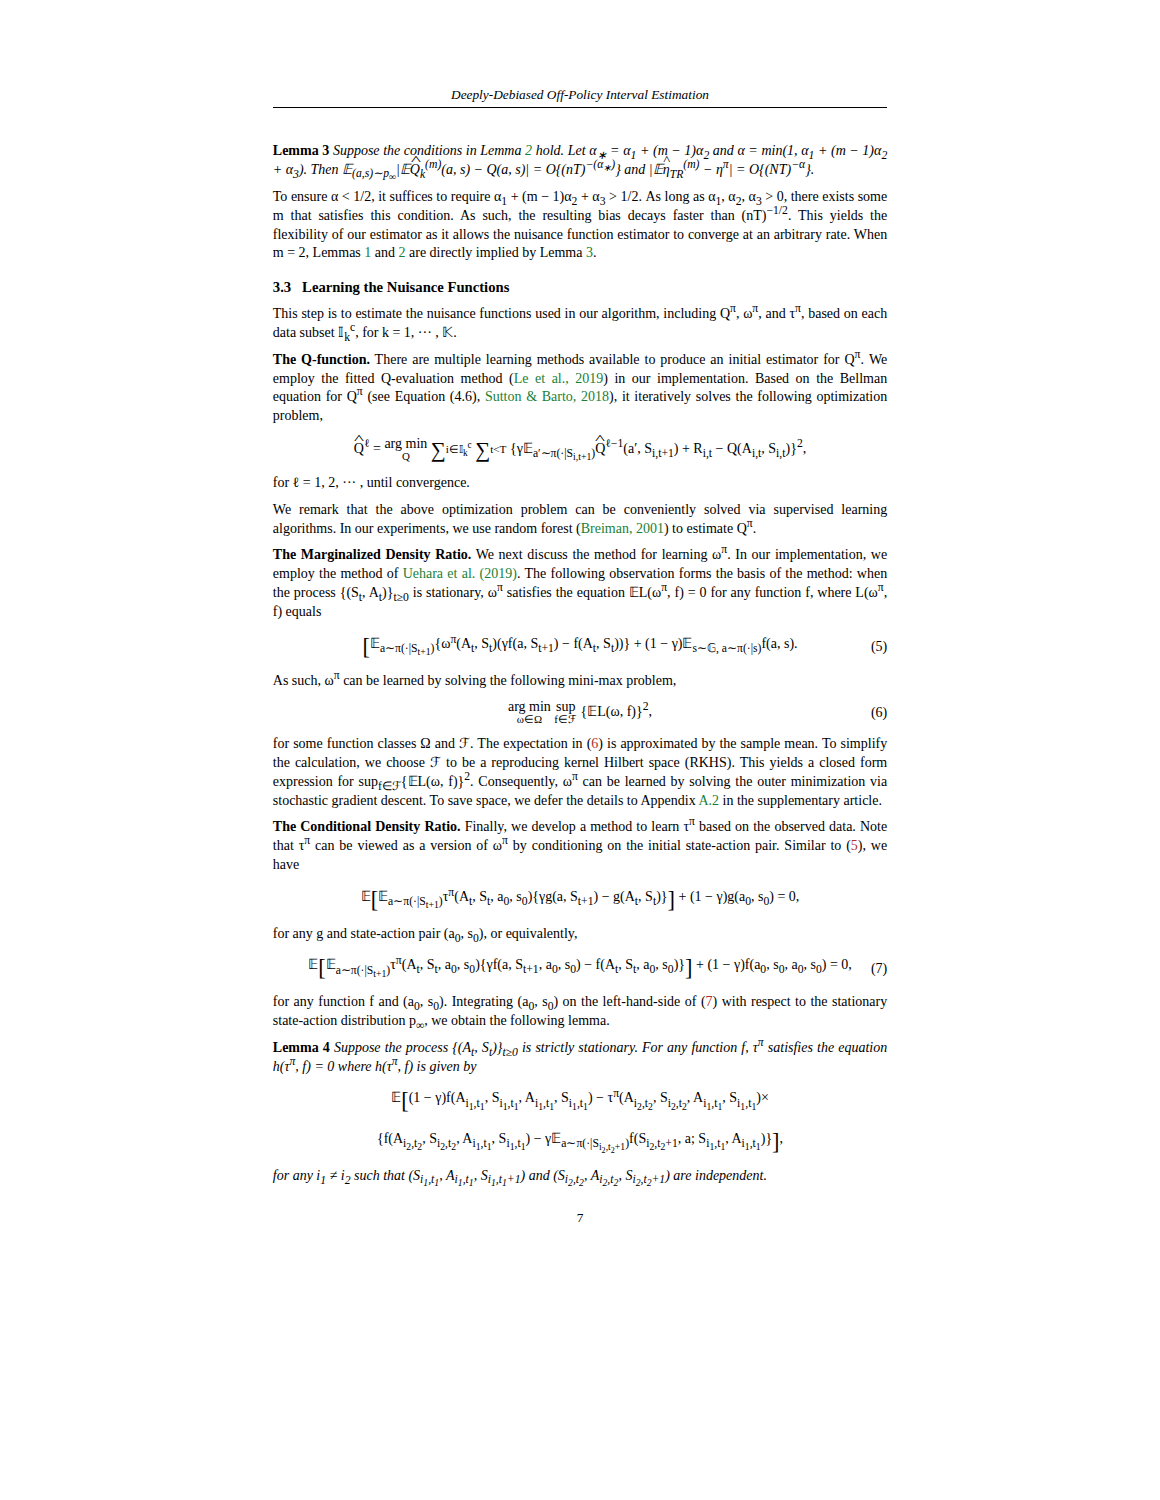Deeply-Debiased Off-Policy Interval Estimation
Lemma 3 Suppose the conditions in Lemma 2 hold. Let α∗ = α1 + (m − 1)α2 and α = min(1, α1 + (m − 1)α2 + α3). Then 𝔼(a,s)∼p∞|𝔼Qk(m)(a, s) − Q(a, s)| = O{(nT)−(α∗)} and |𝔼ηTR(m) − ηπ| = O{(NT)−α}.
To ensure α < 1/2, it suffices to require α1 + (m − 1)α2 + α3 > 1/2. As long as α1, α2, α3 > 0, there exists some m that satisfies this condition. As such, the resulting bias decays faster than (nT)−1/2. This yields the flexibility of our estimator as it allows the nuisance function estimator to converge at an arbitrary rate. When m = 2, Lemmas 1 and 2 are directly implied by Lemma 3.
3.3 Learning the Nuisance Functions
This step is to estimate the nuisance functions used in our algorithm, including Qπ, ωπ, and τπ, based on each data subset 𝕀kc, for k = 1, ··· , 𝕂.
The Q-function. There are multiple learning methods available to produce an initial estimator for Qπ. We employ the fitted Q-evaluation method (Le et al., 2019) in our implementation. Based on the Bellman equation for Qπ (see Equation (4.6), Sutton & Barto, 2018), it iteratively solves the following optimization problem,
Qℓ = arg min Q ∑i∈𝕀kc ∑t<T {γ𝔼a′∼π(·|Si,t+1)Qℓ−1(a′, Si,t+1) + Ri,t − Q(Ai,t, Si,t)}2,
for ℓ = 1, 2, ··· , until convergence.
We remark that the above optimization problem can be conveniently solved via supervised learning algorithms. In our experiments, we use random forest (Breiman, 2001) to estimate Qπ.
The Marginalized Density Ratio. We next discuss the method for learning ωπ. In our implementation, we employ the method of Uehara et al. (2019). The following observation forms the basis of the method: when the process {(St, At)}t≥0 is stationary, ωπ satisfies the equation 𝔼L(ωπ, f) = 0 for any function f, where L(ωπ, f) equals
[𝔼a∼π(·|St+1){ωπ(At, St)(γf(a, St+1) − f(At, St))} + (1 − γ)𝔼s∼𝔾, a∼π(·|s)f(a, s). (5)
As such, ωπ can be learned by solving the following mini-max problem,
arg min ω∈Ω sup f∈ℱ {𝔼L(ω, f)}2, (6)
for some function classes Ω and ℱ. The expectation in (6) is approximated by the sample mean. To simplify the calculation, we choose ℱ to be a reproducing kernel Hilbert space (RKHS). This yields a closed form expression for supf∈ℱ{𝔼L(ω, f)}2. Consequently, ωπ can be learned by solving the outer minimization via stochastic gradient descent. To save space, we defer the details to Appendix A.2 in the supplementary article.
The Conditional Density Ratio. Finally, we develop a method to learn τπ based on the observed data. Note that τπ can be viewed as a version of ωπ by conditioning on the initial state-action pair. Similar to (5), we have
𝔼[𝔼a∼π(·|St+1)τπ(At, St, a0, s0){γg(a, St+1) − g(At, St)}] + (1 − γ)g(a0, s0) = 0,
for any g and state-action pair (a0, s0), or equivalently,
𝔼[𝔼a∼π(·|St+1)τπ(At, St, a0, s0){γf(a, St+1, a0, s0) − f(At, St, a0, s0)}] + (1 − γ)f(a0, s0, a0, s0) = 0, (7)
for any function f and (a0, s0). Integrating (a0, s0) on the left-hand-side of (7) with respect to the stationary state-action distribution p∞, we obtain the following lemma.
Lemma 4 Suppose the process {(At, St)}t≥0 is strictly stationary. For any function f, τπ satisfies the equation h(τπ, f) = 0 where h(τπ, f) is given by
𝔼[(1 − γ)f(Ai1,t1, Si1,t1, Ai1,t1, Si1,t1) − τπ(Ai2,t2, Si2,t2, Ai1,t1, Si1,t1)×
{f(Ai2,t2, Si2,t2, Ai1,t1, Si1,t1) − γ𝔼a∼π(·|Si2,t2+1)f(Si2,t2+1, a; Si1,t1, Ai1,t1)}],
for any i1 ≠ i2 such that (Si1,t1, Ai1,t1, Si1,t1+1) and (Si2,t2, Ai2,t2, Si2,t2+1) are independent.
7